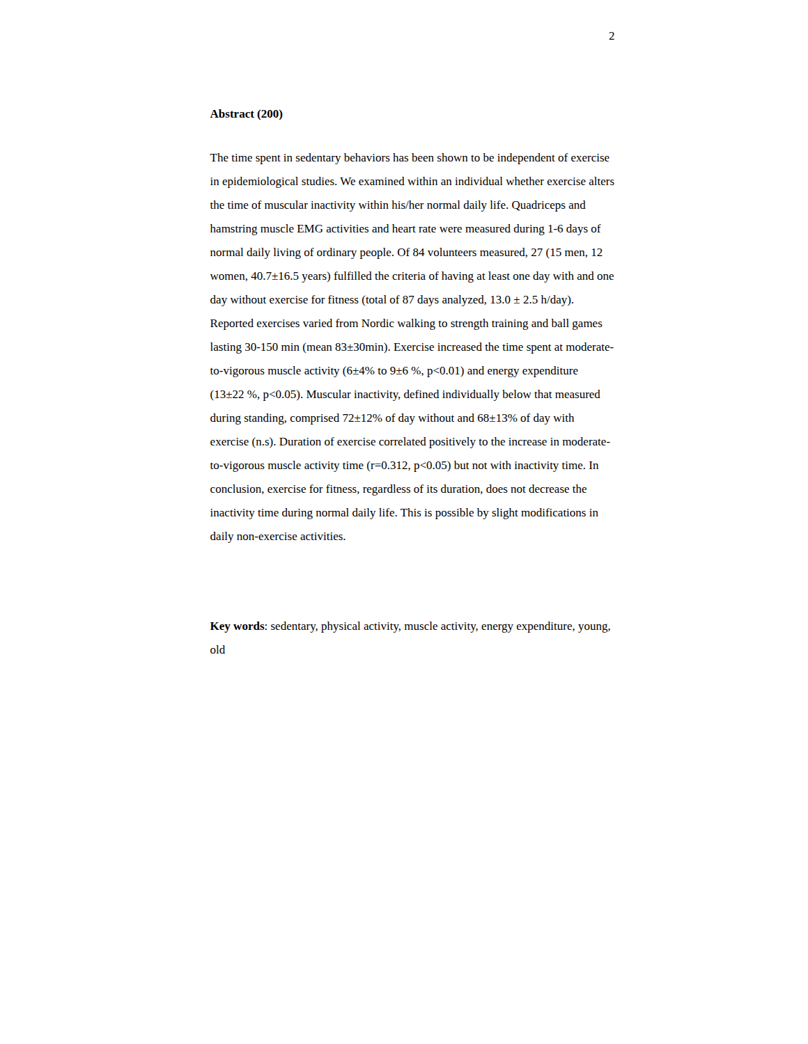2
Abstract (200)
The time spent in sedentary behaviors has been shown to be independent of exercise in epidemiological studies. We examined within an individual whether exercise alters the time of muscular inactivity within his/her normal daily life. Quadriceps and hamstring muscle EMG activities and heart rate were measured during 1-6 days of normal daily living of ordinary people. Of 84 volunteers measured, 27 (15 men, 12 women, 40.7±16.5 years) fulfilled the criteria of having at least one day with and one day without exercise for fitness (total of 87 days analyzed, 13.0 ± 2.5 h/day). Reported exercises varied from Nordic walking to strength training and ball games lasting 30-150 min (mean 83±30min). Exercise increased the time spent at moderate-to-vigorous muscle activity (6±4% to 9±6 %, p<0.01) and energy expenditure (13±22 %, p<0.05). Muscular inactivity, defined individually below that measured during standing, comprised 72±12% of day without and 68±13% of day with exercise (n.s). Duration of exercise correlated positively to the increase in moderate-to-vigorous muscle activity time (r=0.312, p<0.05) but not with inactivity time. In conclusion, exercise for fitness, regardless of its duration, does not decrease the inactivity time during normal daily life. This is possible by slight modifications in daily non-exercise activities.
Key words: sedentary, physical activity, muscle activity, energy expenditure, young, old